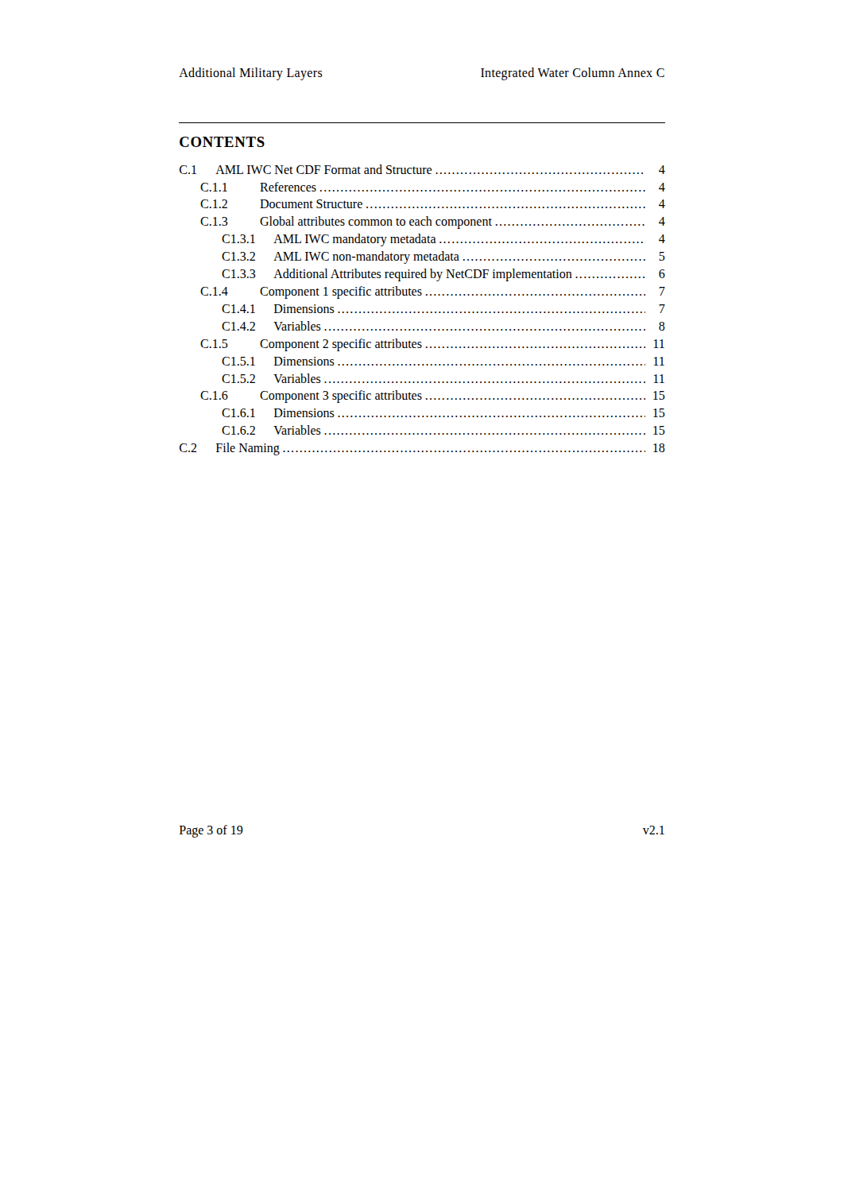Additional Military Layers Integrated Water Column Annex C
CONTENTS
C.1 AML IWC Net CDF Format and Structure 4
C.1.1 References 4
C.1.2 Document Structure 4
C.1.3 Global attributes common to each component 4
C1.3.1 AML IWC mandatory metadata 4
C1.3.2 AML IWC non-mandatory metadata 5
C1.3.3 Additional Attributes required by NetCDF implementation 6
C.1.4 Component 1 specific attributes 7
C1.4.1 Dimensions 7
C1.4.2 Variables 8
C.1.5 Component 2 specific attributes 11
C1.5.1 Dimensions 11
C1.5.2 Variables 11
C.1.6 Component 3 specific attributes 15
C1.6.1 Dimensions 15
C1.6.2 Variables 15
C.2 File Naming 18
Page 3 of 19 v2.1